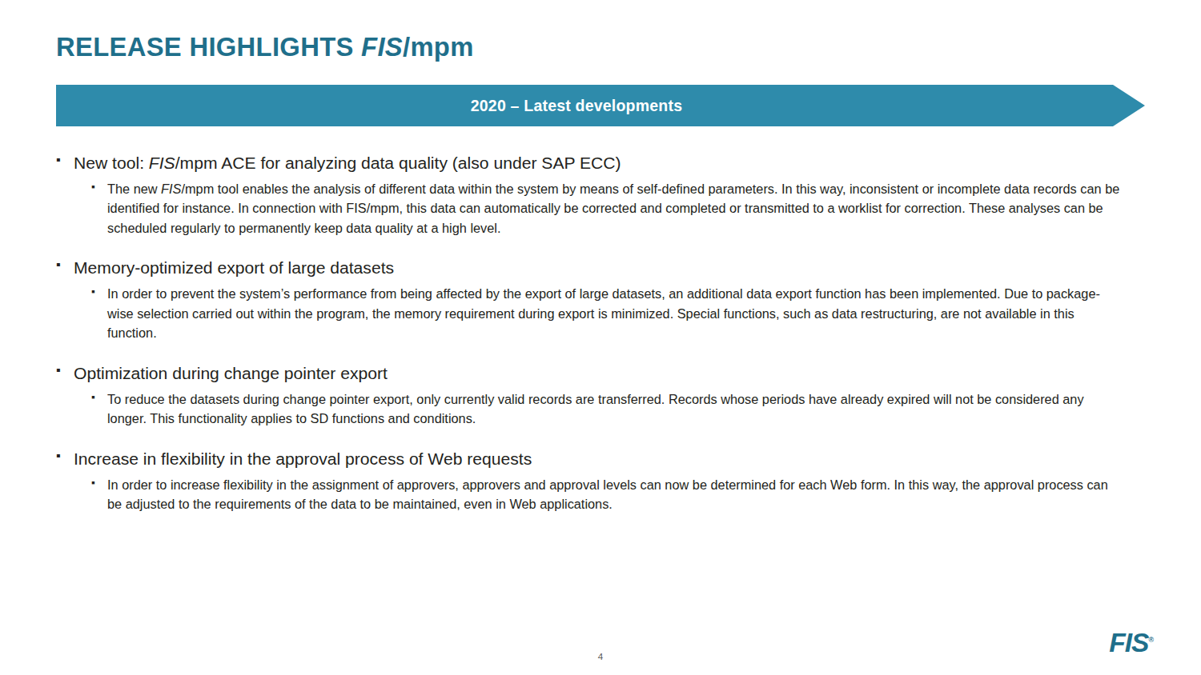RELEASE HIGHLIGHTS FIS/mpm
2020 – Latest developments
New tool: FIS/mpm ACE for analyzing data quality (also under SAP ECC)
The new FIS/mpm tool enables the analysis of different data within the system by means of self-defined parameters. In this way, inconsistent or incomplete data records can be identified for instance. In connection with FIS/mpm, this data can automatically be corrected and completed or transmitted to a worklist for correction. These analyses can be scheduled regularly to permanently keep data quality at a high level.
Memory-optimized export of large datasets
In order to prevent the system’s performance from being affected by the export of large datasets, an additional data export function has been implemented. Due to package-wise selection carried out within the program, the memory requirement during export is minimized. Special functions, such as data restructuring, are not available in this function.
Optimization during change pointer export
To reduce the datasets during change pointer export, only currently valid records are transferred. Records whose periods have already expired will not be considered any longer. This functionality applies to SD functions and conditions.
Increase in flexibility in the approval process of Web requests
In order to increase flexibility in the assignment of approvers, approvers and approval levels can now be determined for each Web form. In this way, the approval process can be adjusted to the requirements of the data to be maintained, even in Web applications.
4
FIS®